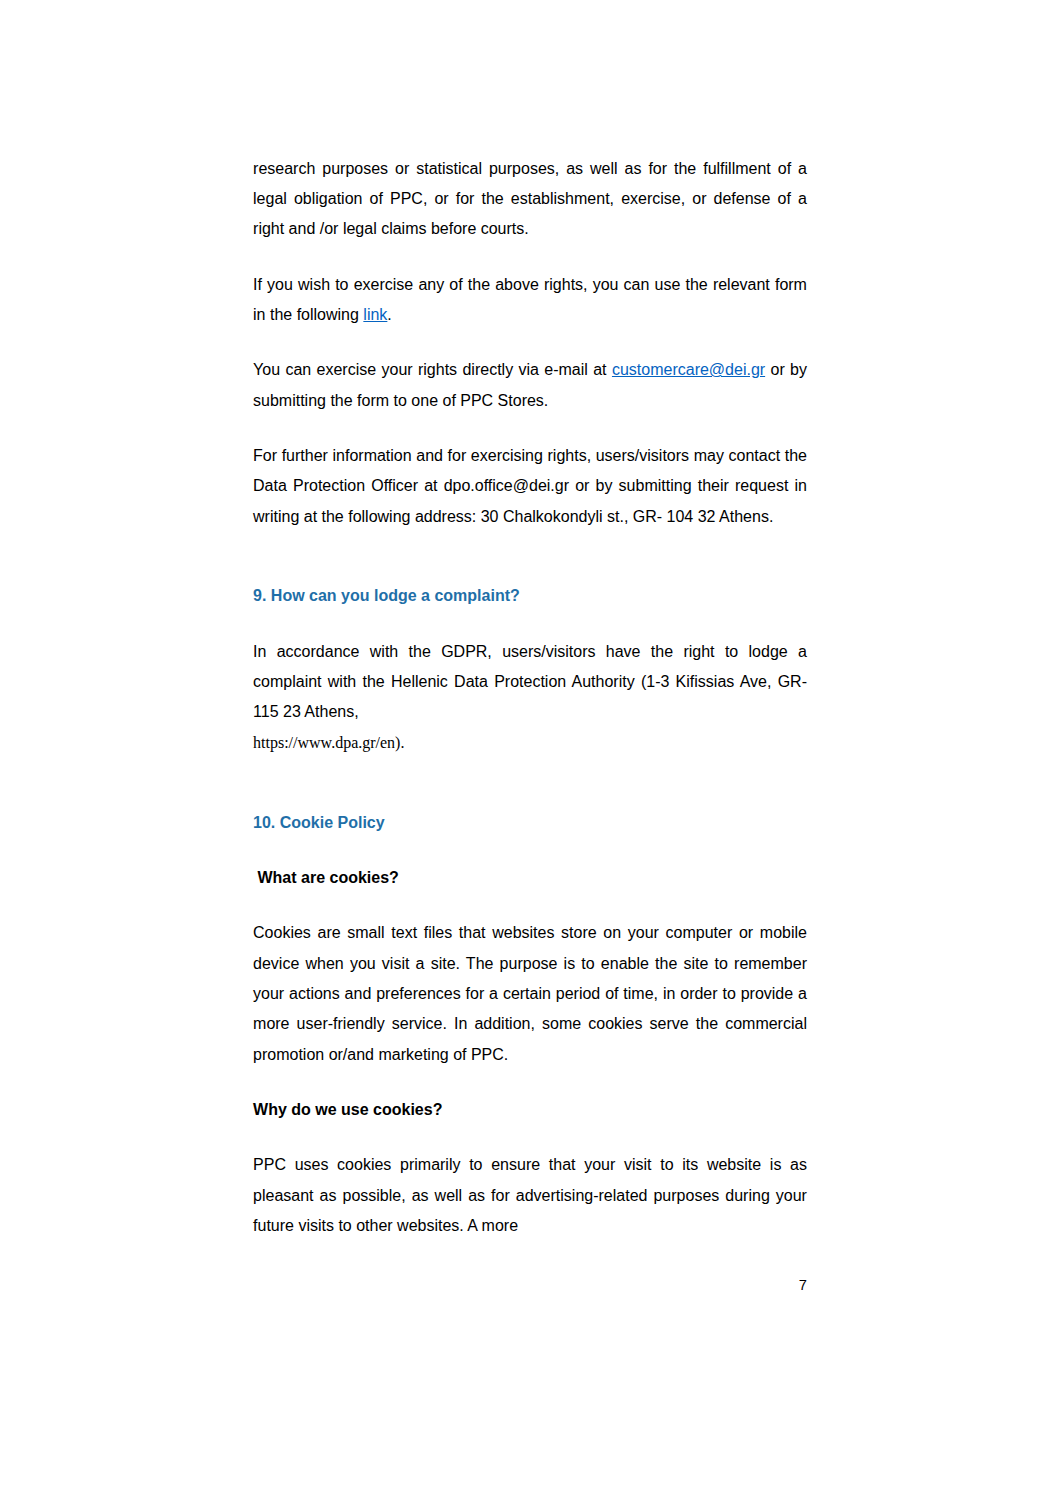research purposes or statistical purposes, as well as for the fulfillment of a legal obligation of PPC, or for the establishment, exercise, or defense of a right and /or legal claims before courts.
If you wish to exercise any of the above rights, you can use the relevant form in the following link.
You can exercise your rights directly via e-mail at customercare@dei.gr or by submitting the form to one of PPC Stores.
For further information and for exercising rights, users/visitors may contact the Data Protection Officer at dpo.office@dei.gr or by submitting their request in writing at the following address: 30 Chalkokondyli st., GR- 104 32 Athens.
9. How can you lodge a complaint?
In accordance with the GDPR, users/visitors have the right to lodge a complaint with the Hellenic Data Protection Authority (1-3 Kifissias Ave, GR-115 23 Athens,
https://www.dpa.gr/en).
10. Cookie Policy
What are cookies?
Cookies are small text files that websites store on your computer or mobile device when you visit a site. The purpose is to enable the site to remember your actions and preferences for a certain period of time, in order to provide a more user-friendly service. In addition, some cookies serve the commercial promotion or/and marketing of PPC.
Why do we use cookies?
PPC uses cookies primarily to ensure that your visit to its website is as pleasant as possible, as well as for advertising-related purposes during your future visits to other websites. A more
7